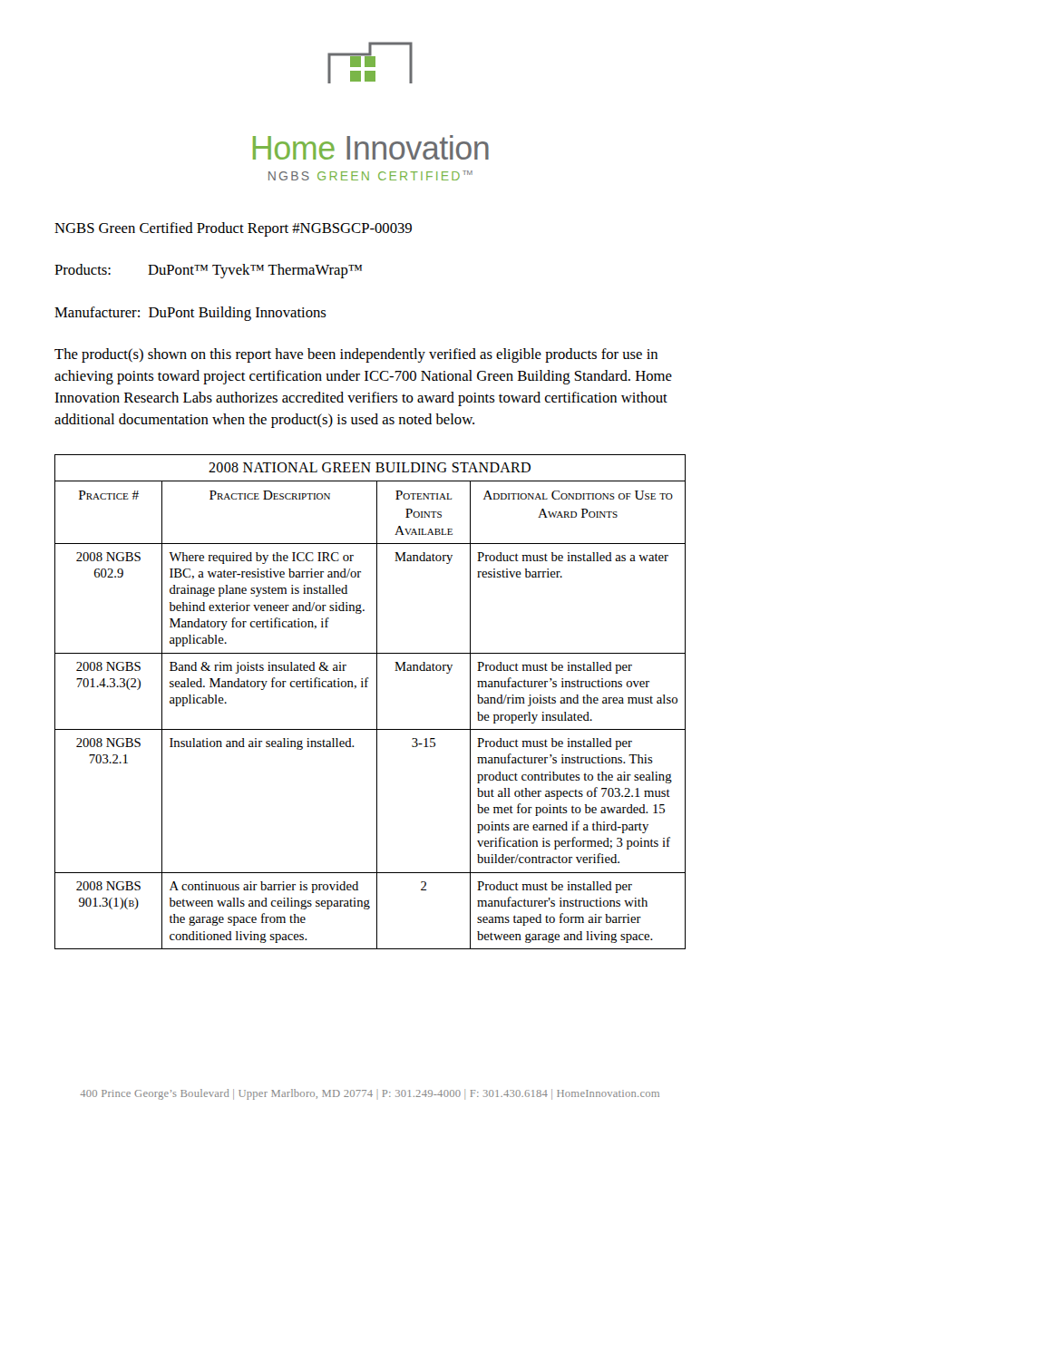Home Innovation
NGBS GREEN CERTIFIED TM
NGBS Green Certified Product Report #NGBSGCP-00039
Products: DuPont™ Tyvek™ ThermaWrap™
Manufacturer: DuPont Building Innovations
The product(s) shown on this report have been independently verified as eligible products for use in achieving points toward project certification under ICC-700 National Green Building Standard. Home Innovation Research Labs authorizes accredited verifiers to award points toward certification without additional documentation when the product(s) is used as noted below.
2008 NATIONAL GREEN BUILDING STANDARD
| Practice # | Practice Description | Potential Points Available | Additional Conditions of Use to Award Points |
| --- | --- | --- | --- |
| 2008 NGBS 602.9 | Where required by the ICC IRC or IBC, a water-resistive barrier and/or drainage plane system is installed behind exterior veneer and/or siding. Mandatory for certification, if applicable. | Mandatory | Product must be installed as a water resistive barrier. |
| 2008 NGBS 701.4.3.3(2) | Band & rim joists insulated & air sealed. Mandatory for certification, if applicable. | Mandatory | Product must be installed per manufacturer’s instructions over band/rim joists and the area must also be properly insulated. |
| 2008 NGBS 703.2.1 | Insulation and air sealing installed. | 3-15 | Product must be installed per manufacturer’s instructions. This product contributes to the air sealing but all other aspects of 703.2.1 must be met for points to be awarded. 15 points are earned if a third-party verification is performed; 3 points if builder/contractor verified. |
| 2008 NGBS 901.3(1)(b) | A continuous air barrier is provided between walls and ceilings separating the garage space from the conditioned living spaces. | 2 | Product must be installed per manufacturer's instructions with seams taped to form air barrier between garage and living space. |
400 Prince George’s Boulevard | Upper Marlboro, MD 20774 | P: 301.249-4000 | F: 301.430.6184 | HomeInnovation.com